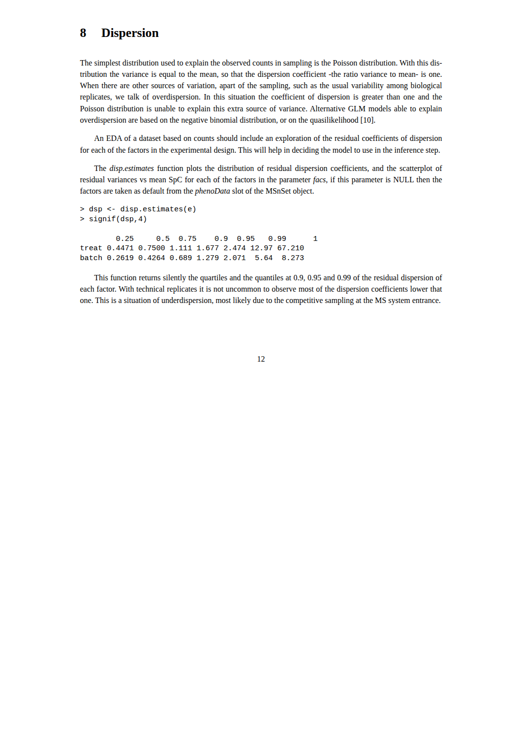8 Dispersion
The simplest distribution used to explain the observed counts in sampling is the Poisson distribution. With this distribution the variance is equal to the mean, so that the dispersion coefficient -the ratio variance to mean- is one. When there are other sources of variation, apart of the sampling, such as the usual variability among biological replicates, we talk of overdispersion. In this situation the coefficient of dispersion is greater than one and the Poisson distribution is unable to explain this extra source of variance. Alternative GLM models able to explain overdispersion are based on the negative binomial distribution, or on the quasilikelihood [10].
An EDA of a dataset based on counts should include an exploration of the residual coefficients of dispersion for each of the factors in the experimental design. This will help in deciding the model to use in the inference step.
The disp.estimates function plots the distribution of residual dispersion coefficients, and the scatterplot of residual variances vs mean SpC for each of the factors in the parameter facs, if this parameter is NULL then the factors are taken as default from the phenoData slot of the MSnSet object.
> dsp <- disp.estimates(e)
> signif(dsp,4)

        0.25     0.5  0.75    0.9  0.95   0.99      1
treat 0.4471 0.7500 1.111 1.677 2.474 12.97 67.210
batch 0.2619 0.4264 0.689 1.279 2.071  5.64  8.273
This function returns silently the quartiles and the quantiles at 0.9, 0.95 and 0.99 of the residual dispersion of each factor. With technical replicates it is not uncommon to observe most of the dispersion coefficients lower that one. This is a situation of underdispersion, most likely due to the competitive sampling at the MS system entrance.
12